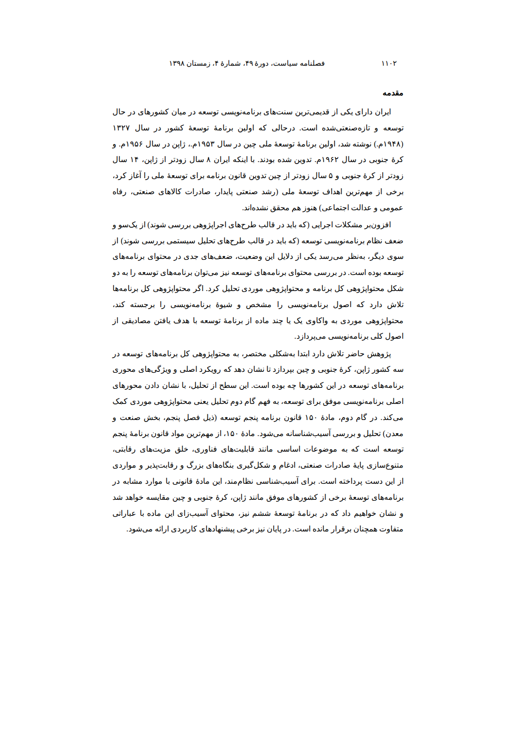۱۱۰۲ فصلنامه سیاست، دورهٔ ۴۹، شمارهٔ ۴، زمستان ۱۳۹۸
مقدمه
ایران دارای یکی از قدیمی‌ترین سنت‌های برنامه‌نویسی توسعه در میان کشورهای در حال توسعه و تازه‌صنعتی‌شده است. درحالی که اولین برنامهٔ توسعهٔ کشور در سال ۱۳۲۷ (۱۹۴۸م.) نوشته شد، اولین برنامهٔ توسعهٔ ملی چین در سال ۱۹۵۳م.، ژاپن در سال ۱۹۵۶م. و کرهٔ جنوبی در سال ۱۹۶۲م. تدوین شده بودند. با اینکه ایران ۸ سال زودتر از ژاپن، ۱۴ سال زودتر از کرهٔ جنوبی و ۵ سال زودتر از چین تدوین قانون برنامه برای توسعهٔ ملی را آغاز کرد، برخی از مهم‌ترین اهداف توسعهٔ ملی (رشد صنعتی پایدار، صادرات کالاهای صنعتی، رفاه عمومی و عدالت اجتماعی) هنوز هم محقق نشده‌اند.
افزون‌بر مشکلات اجرایی (که باید در قالب طرح‌های اجراپژوهی بررسی شوند) از یک‌سو و ضعف نظام برنامه‌نویسی توسعه (که باید در قالب طرح‌های تحلیل سیستمی بررسی شوند) از سوی دیگر، به‌نظر می‌رسد یکی از دلایل این وضعیت، ضعف‌های جدی در محتوای برنامه‌های توسعه بوده است. در بررسی محتوای برنامه‌های توسعه نیز می‌توان برنامه‌های توسعه را به دو شکل محتواپژوهی کل برنامه و محتواپژوهی موردی تحلیل کرد. اگر محتواپژوهی کل برنامه‌ها تلاش دارد که اصول برنامه‌نویسی را مشخص و شیوهٔ برنامه‌نویسی را برجسته کند، محتواپژوهی موردی به واکاوی یک یا چند ماده از برنامهٔ توسعه با هدف یافتن مصادیقی از اصول کلی برنامه‌نویسی می‌پردازد.
پژوهش حاضر تلاش دارد ابتدا به‌شکلی مختصر، به محتواپژوهی کل برنامه‌های توسعه در سه کشور ژاپن، کرهٔ جنوبی و چین بپردازد تا نشان دهد که رویکرد اصلی و ویژگی‌های محوری برنامه‌های توسعه در این کشورها چه بوده است. این سطح از تحلیل، با نشان دادن محورهای اصلی برنامه‌نویسی موفق برای توسعه، به فهم گام دوم تحلیل یعنی محتواپژوهی موردی کمک می‌کند. در گام دوم، مادهٔ ۱۵۰ قانون برنامه پنجم توسعه (ذیل فصل پنجم، بخش صنعت و معدن) تحلیل و بررسی آسیب‌شناسانه می‌شود. مادهٔ ۱۵۰، از مهم‌ترین مواد قانون برنامهٔ پنجم توسعه است که به موضوعات اساسی مانند قابلیت‌های فناوری، خلق مزیت‌های رقابتی، متنوع‌سازی پایهٔ صادرات صنعتی، ادغام و شکل‌گیری بنگاه‌های بزرگ و رقابت‌پذیر و مواردی از این دست پرداخته است. برای آسیب‌شناسی نظام‌مند، این مادهٔ قانونی با موارد مشابه در برنامه‌های توسعهٔ برخی از کشورهای موفق مانند ژاپن، کرهٔ جنوبی و چین مقایسه خواهد شد و نشان خواهیم داد که در برنامهٔ توسعهٔ ششم نیز، محتوای آسیب‌زای این ماده با عباراتی متفاوت همچنان برقرار مانده است. در پایان نیز برخی پیشنهادهای کاربردی ارائه می‌شود.